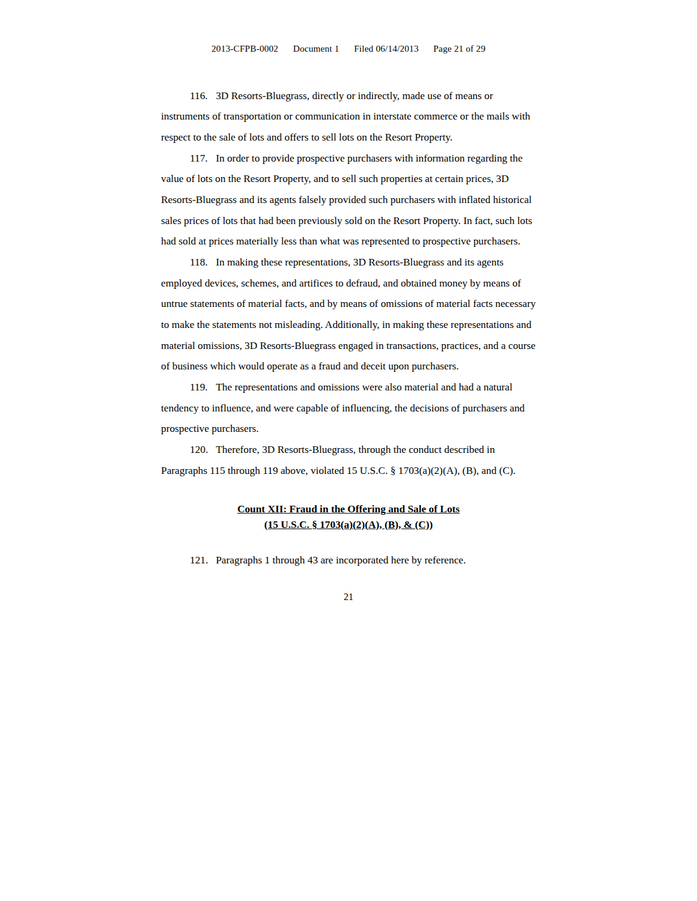2013-CFPB-0002 Document 1 Filed 06/14/2013 Page 21 of 29
116. 3D Resorts-Bluegrass, directly or indirectly, made use of means or instruments of transportation or communication in interstate commerce or the mails with respect to the sale of lots and offers to sell lots on the Resort Property.
117. In order to provide prospective purchasers with information regarding the value of lots on the Resort Property, and to sell such properties at certain prices, 3D Resorts-Bluegrass and its agents falsely provided such purchasers with inflated historical sales prices of lots that had been previously sold on the Resort Property. In fact, such lots had sold at prices materially less than what was represented to prospective purchasers.
118. In making these representations, 3D Resorts-Bluegrass and its agents employed devices, schemes, and artifices to defraud, and obtained money by means of untrue statements of material facts, and by means of omissions of material facts necessary to make the statements not misleading. Additionally, in making these representations and material omissions, 3D Resorts-Bluegrass engaged in transactions, practices, and a course of business which would operate as a fraud and deceit upon purchasers.
119. The representations and omissions were also material and had a natural tendency to influence, and were capable of influencing, the decisions of purchasers and prospective purchasers.
120. Therefore, 3D Resorts-Bluegrass, through the conduct described in Paragraphs 115 through 119 above, violated 15 U.S.C. § 1703(a)(2)(A), (B), and (C).
Count XII: Fraud in the Offering and Sale of Lots (15 U.S.C. § 1703(a)(2)(A), (B), & (C))
121. Paragraphs 1 through 43 are incorporated here by reference.
21